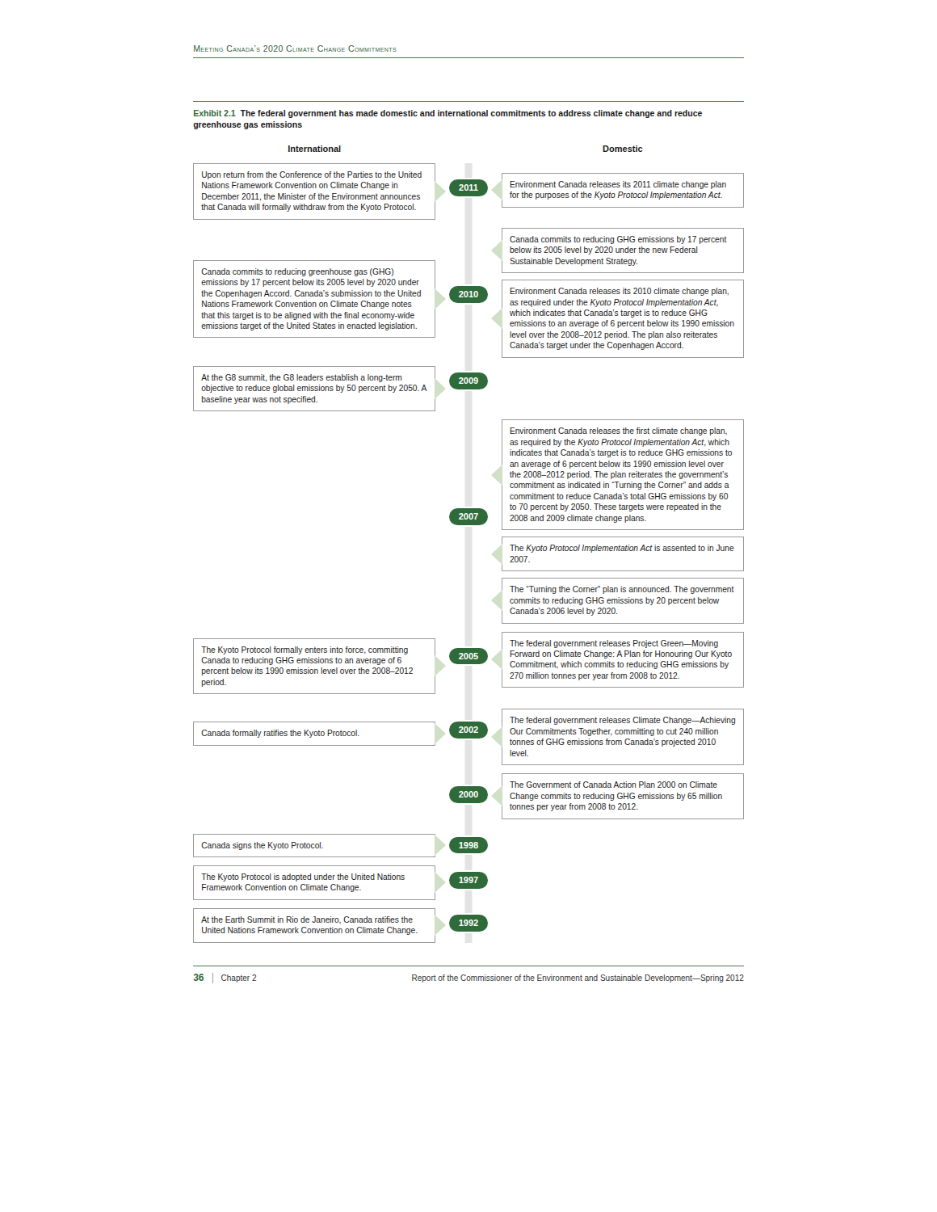Meeting Canada’s 2020 Climate Change Commitments
Exhibit 2.1 The federal government has made domestic and international commitments to address climate change and reduce greenhouse gas emissions
International
Domestic
Upon return from the Conference of the Parties to the United Nations Framework Convention on Climate Change in December 2011, the Minister of the Environment announces that Canada will formally withdraw from the Kyoto Protocol.
2011
Environment Canada releases its 2011 climate change plan for the purposes of the Kyoto Protocol Implementation Act.
Canada commits to reducing greenhouse gas (GHG) emissions by 17 percent below its 2005 level by 2020 under the Copenhagen Accord. Canada’s submission to the United Nations Framework Convention on Climate Change notes that this target is to be aligned with the final economy-wide emissions target of the United States in enacted legislation.
2010
Canada commits to reducing GHG emissions by 17 percent below its 2005 level by 2020 under the new Federal Sustainable Development Strategy.
Environment Canada releases its 2010 climate change plan, as required under the Kyoto Protocol Implementation Act, which indicates that Canada’s target is to reduce GHG emissions to an average of 6 percent below its 1990 emission level over the 2008–2012 period. The plan also reiterates Canada’s target under the Copenhagen Accord.
At the G8 summit, the G8 leaders establish a long-term objective to reduce global emissions by 50 percent by 2050. A baseline year was not specified.
2009
2007
Environment Canada releases the first climate change plan, as required by the Kyoto Protocol Implementation Act, which indicates that Canada’s target is to reduce GHG emissions to an average of 6 percent below its 1990 emission level over the 2008–2012 period. The plan reiterates the government’s commitment as indicated in “Turning the Corner” and adds a commitment to reduce Canada’s total GHG emissions by 60 to 70 percent by 2050. These targets were repeated in the 2008 and 2009 climate change plans.
The Kyoto Protocol Implementation Act is assented to in June 2007.
The “Turning the Corner” plan is announced. The government commits to reducing GHG emissions by 20 percent below Canada’s 2006 level by 2020.
The Kyoto Protocol formally enters into force, committing Canada to reducing GHG emissions to an average of 6 percent below its 1990 emission level over the 2008–2012 period.
2005
The federal government releases Project Green—Moving Forward on Climate Change: A Plan for Honouring Our Kyoto Commitment, which commits to reducing GHG emissions by 270 million tonnes per year from 2008 to 2012.
Canada formally ratifies the Kyoto Protocol.
2002
The federal government releases Climate Change—Achieving Our Commitments Together, committing to cut 240 million tonnes of GHG emissions from Canada’s projected 2010 level.
2000
The Government of Canada Action Plan 2000 on Climate Change commits to reducing GHG emissions by 65 million tonnes per year from 2008 to 2012.
Canada signs the Kyoto Protocol.
1998
The Kyoto Protocol is adopted under the United Nations Framework Convention on Climate Change.
1997
At the Earth Summit in Rio de Janeiro, Canada ratifies the United Nations Framework Convention on Climate Change.
1992
36 Chapter 2 Report of the Commissioner of the Environment and Sustainable Development—Spring 2012